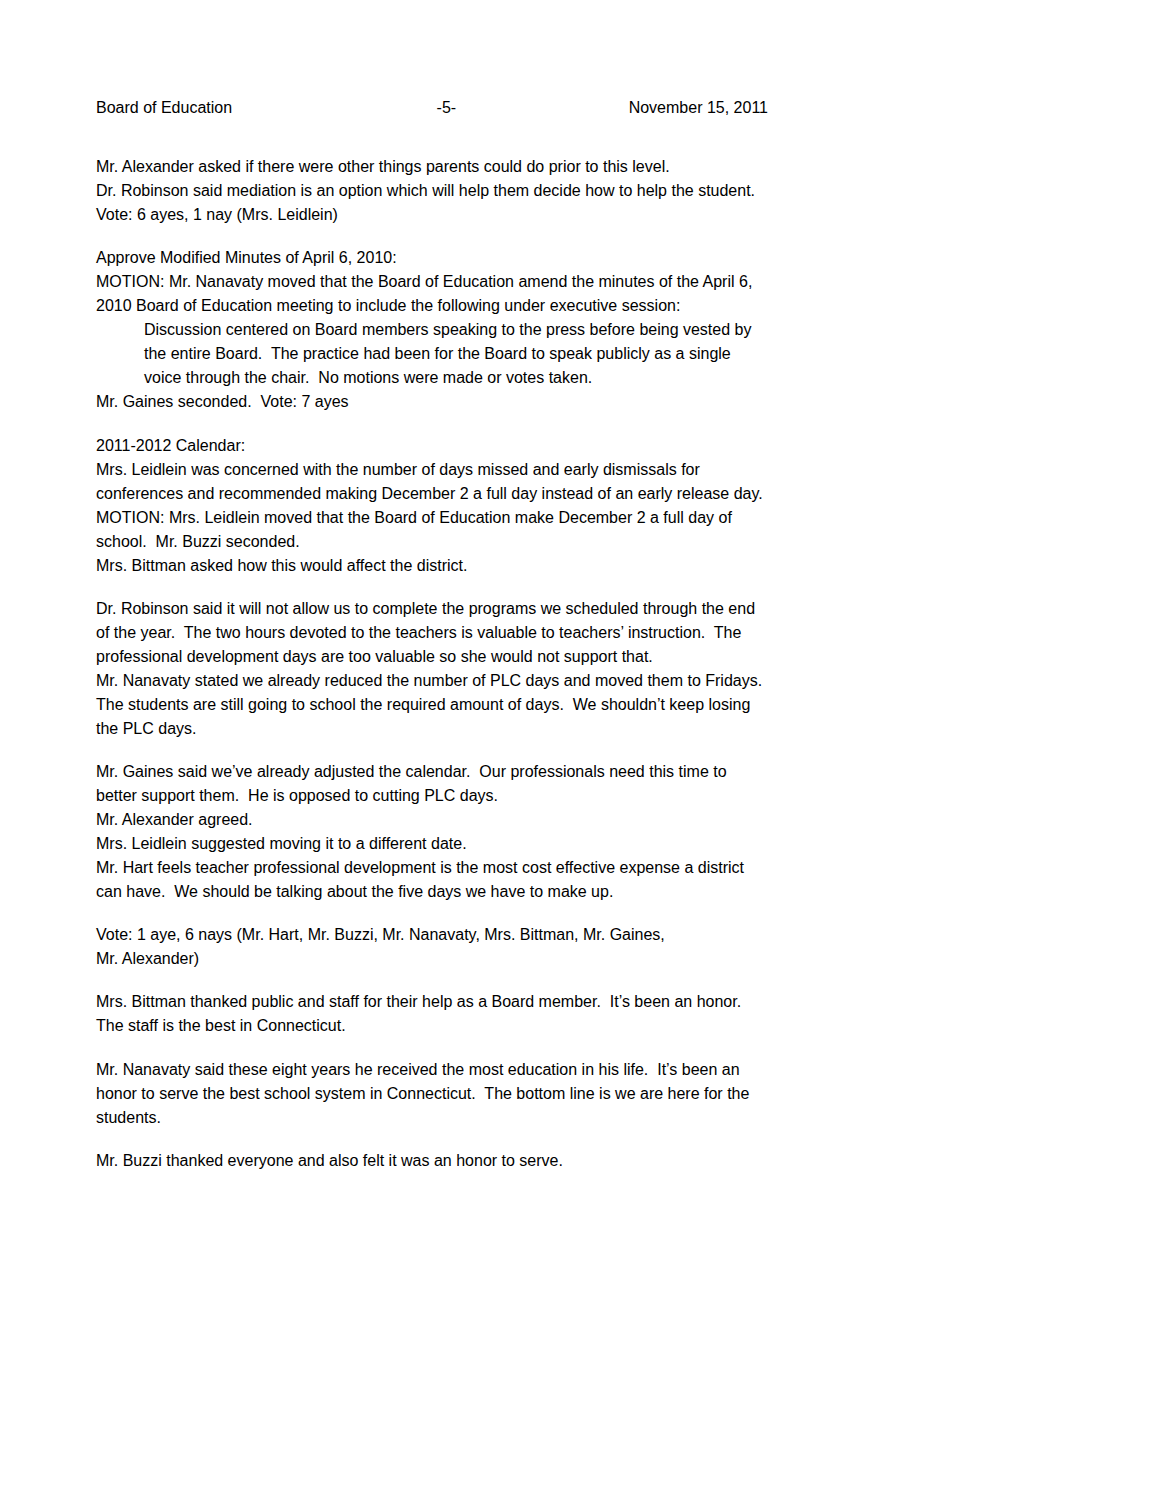Board of Education -5- November 15, 2011
Mr. Alexander asked if there were other things parents could do prior to this level.
Dr. Robinson said mediation is an option which will help them decide how to help the student.
Vote: 6 ayes, 1 nay (Mrs. Leidlein)
Approve Modified Minutes of April 6, 2010:
MOTION: Mr. Nanavaty moved that the Board of Education amend the minutes of the April 6, 2010 Board of Education meeting to include the following under executive session:
Discussion centered on Board members speaking to the press before being vested by the entire Board. The practice had been for the Board to speak publicly as a single voice through the chair. No motions were made or votes taken.
Mr. Gaines seconded. Vote: 7 ayes
2011-2012 Calendar:
Mrs. Leidlein was concerned with the number of days missed and early dismissals for conferences and recommended making December 2 a full day instead of an early release day.
MOTION: Mrs. Leidlein moved that the Board of Education make December 2 a full day of school. Mr. Buzzi seconded.
Mrs. Bittman asked how this would affect the district.
Dr. Robinson said it will not allow us to complete the programs we scheduled through the end of the year. The two hours devoted to the teachers is valuable to teachers’ instruction. The professional development days are too valuable so she would not support that.
Mr. Nanavaty stated we already reduced the number of PLC days and moved them to Fridays. The students are still going to school the required amount of days. We shouldn’t keep losing the PLC days.
Mr. Gaines said we’ve already adjusted the calendar. Our professionals need this time to better support them. He is opposed to cutting PLC days.
Mr. Alexander agreed.
Mrs. Leidlein suggested moving it to a different date.
Mr. Hart feels teacher professional development is the most cost effective expense a district can have. We should be talking about the five days we have to make up.
Vote: 1 aye, 6 nays (Mr. Hart, Mr. Buzzi, Mr. Nanavaty, Mrs. Bittman, Mr. Gaines,
Mr. Alexander)
Mrs. Bittman thanked public and staff for their help as a Board member. It’s been an honor. The staff is the best in Connecticut.
Mr. Nanavaty said these eight years he received the most education in his life. It’s been an honor to serve the best school system in Connecticut. The bottom line is we are here for the students.
Mr. Buzzi thanked everyone and also felt it was an honor to serve.